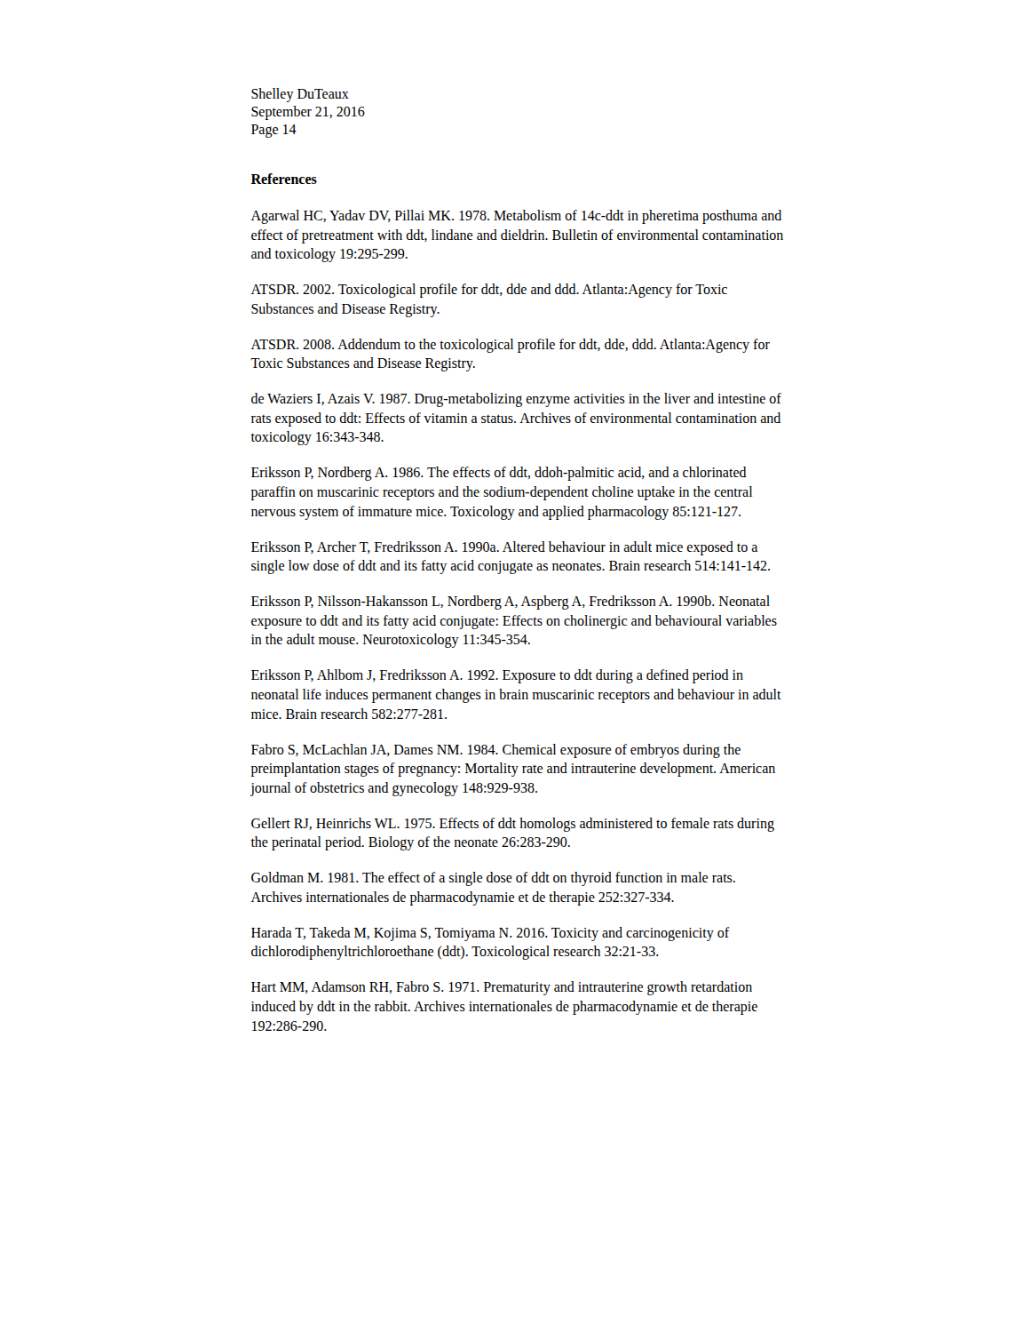Shelley DuTeaux
September 21, 2016
Page 14
References
Agarwal HC, Yadav DV, Pillai MK. 1978. Metabolism of 14c-ddt in pheretima posthuma and effect of pretreatment with ddt, lindane and dieldrin. Bulletin of environmental contamination and toxicology 19:295-299.
ATSDR. 2002. Toxicological profile for ddt, dde and ddd. Atlanta:Agency for Toxic Substances and Disease Registry.
ATSDR. 2008. Addendum to the toxicological profile for ddt, dde, ddd. Atlanta:Agency for Toxic Substances and Disease Registry.
de Waziers I, Azais V. 1987. Drug-metabolizing enzyme activities in the liver and intestine of rats exposed to ddt: Effects of vitamin a status. Archives of environmental contamination and toxicology 16:343-348.
Eriksson P, Nordberg A. 1986. The effects of ddt, ddoh-palmitic acid, and a chlorinated paraffin on muscarinic receptors and the sodium-dependent choline uptake in the central nervous system of immature mice. Toxicology and applied pharmacology 85:121-127.
Eriksson P, Archer T, Fredriksson A. 1990a. Altered behaviour in adult mice exposed to a single low dose of ddt and its fatty acid conjugate as neonates. Brain research 514:141-142.
Eriksson P, Nilsson-Hakansson L, Nordberg A, Aspberg A, Fredriksson A. 1990b. Neonatal exposure to ddt and its fatty acid conjugate: Effects on cholinergic and behavioural variables in the adult mouse. Neurotoxicology 11:345-354.
Eriksson P, Ahlbom J, Fredriksson A. 1992. Exposure to ddt during a defined period in neonatal life induces permanent changes in brain muscarinic receptors and behaviour in adult mice. Brain research 582:277-281.
Fabro S, McLachlan JA, Dames NM. 1984. Chemical exposure of embryos during the preimplantation stages of pregnancy: Mortality rate and intrauterine development. American journal of obstetrics and gynecology 148:929-938.
Gellert RJ, Heinrichs WL. 1975. Effects of ddt homologs administered to female rats during the perinatal period. Biology of the neonate 26:283-290.
Goldman M. 1981. The effect of a single dose of ddt on thyroid function in male rats. Archives internationales de pharmacodynamie et de therapie 252:327-334.
Harada T, Takeda M, Kojima S, Tomiyama N. 2016. Toxicity and carcinogenicity of dichlorodiphenyltrichloroethane (ddt). Toxicological research 32:21-33.
Hart MM, Adamson RH, Fabro S. 1971. Prematurity and intrauterine growth retardation induced by ddt in the rabbit. Archives internationales de pharmacodynamie et de therapie 192:286-290.